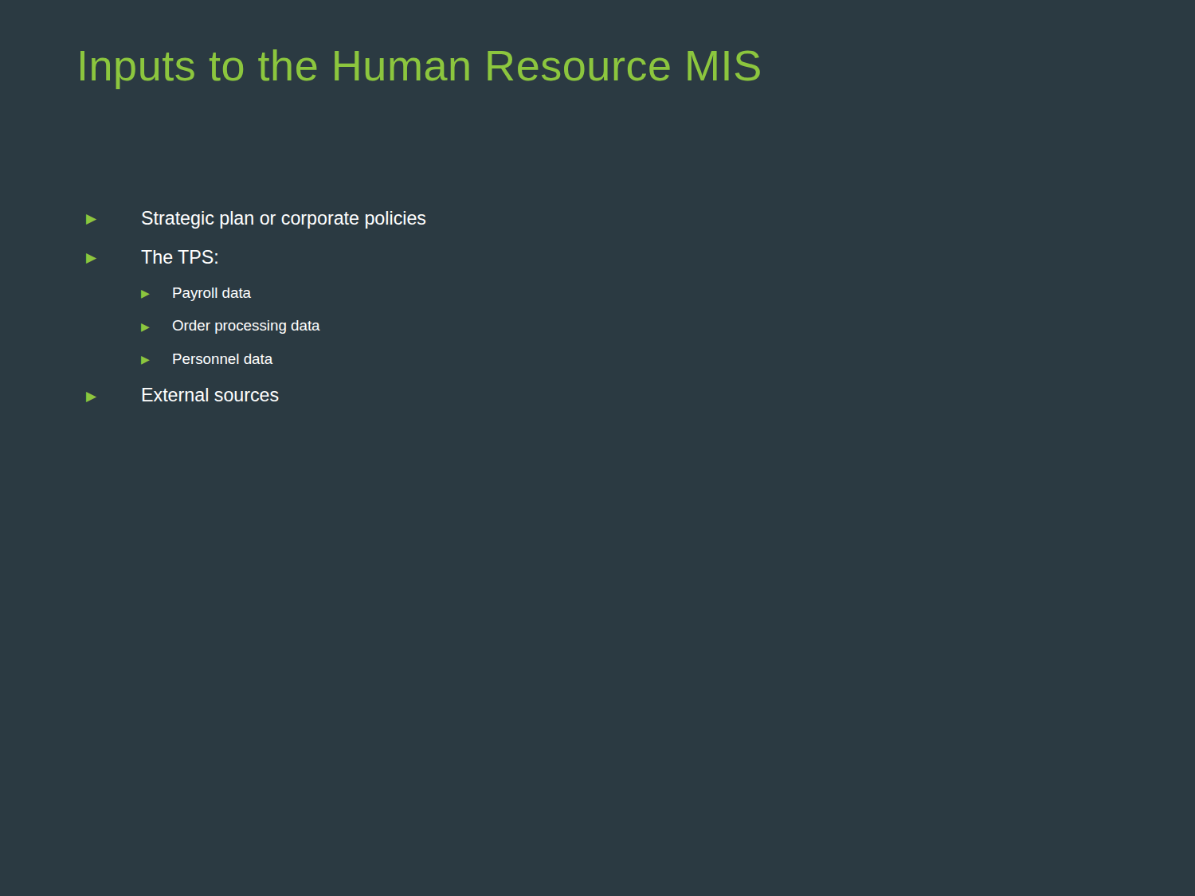Inputs to the Human Resource MIS
Strategic plan or corporate policies
The TPS:
Payroll data
Order processing data
Personnel data
External sources